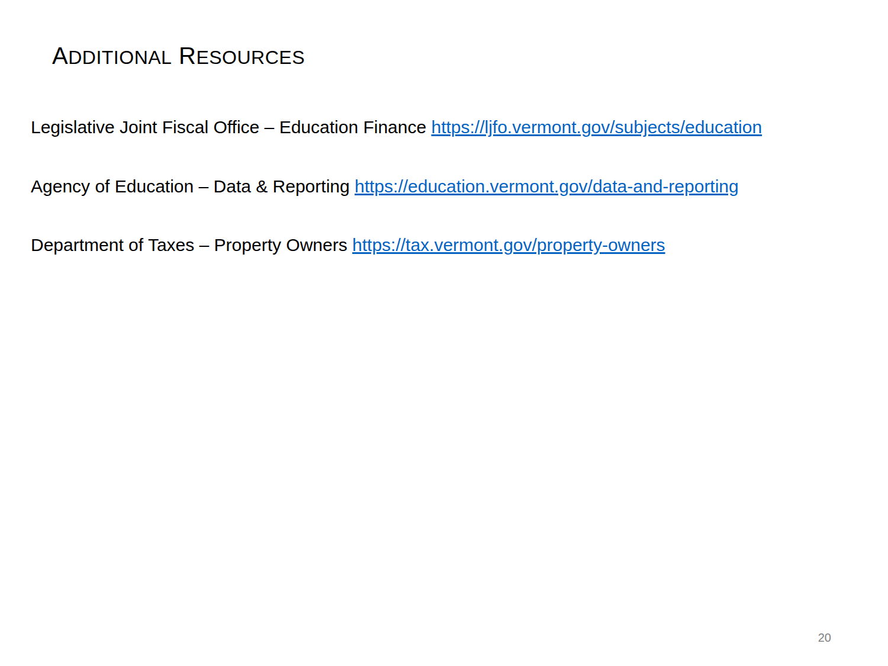ADDITIONAL RESOURCES
Legislative Joint Fiscal Office – Education Finance https://ljfo.vermont.gov/subjects/education
Agency of Education – Data & Reporting https://education.vermont.gov/data-and-reporting
Department of Taxes – Property Owners https://tax.vermont.gov/property-owners
20